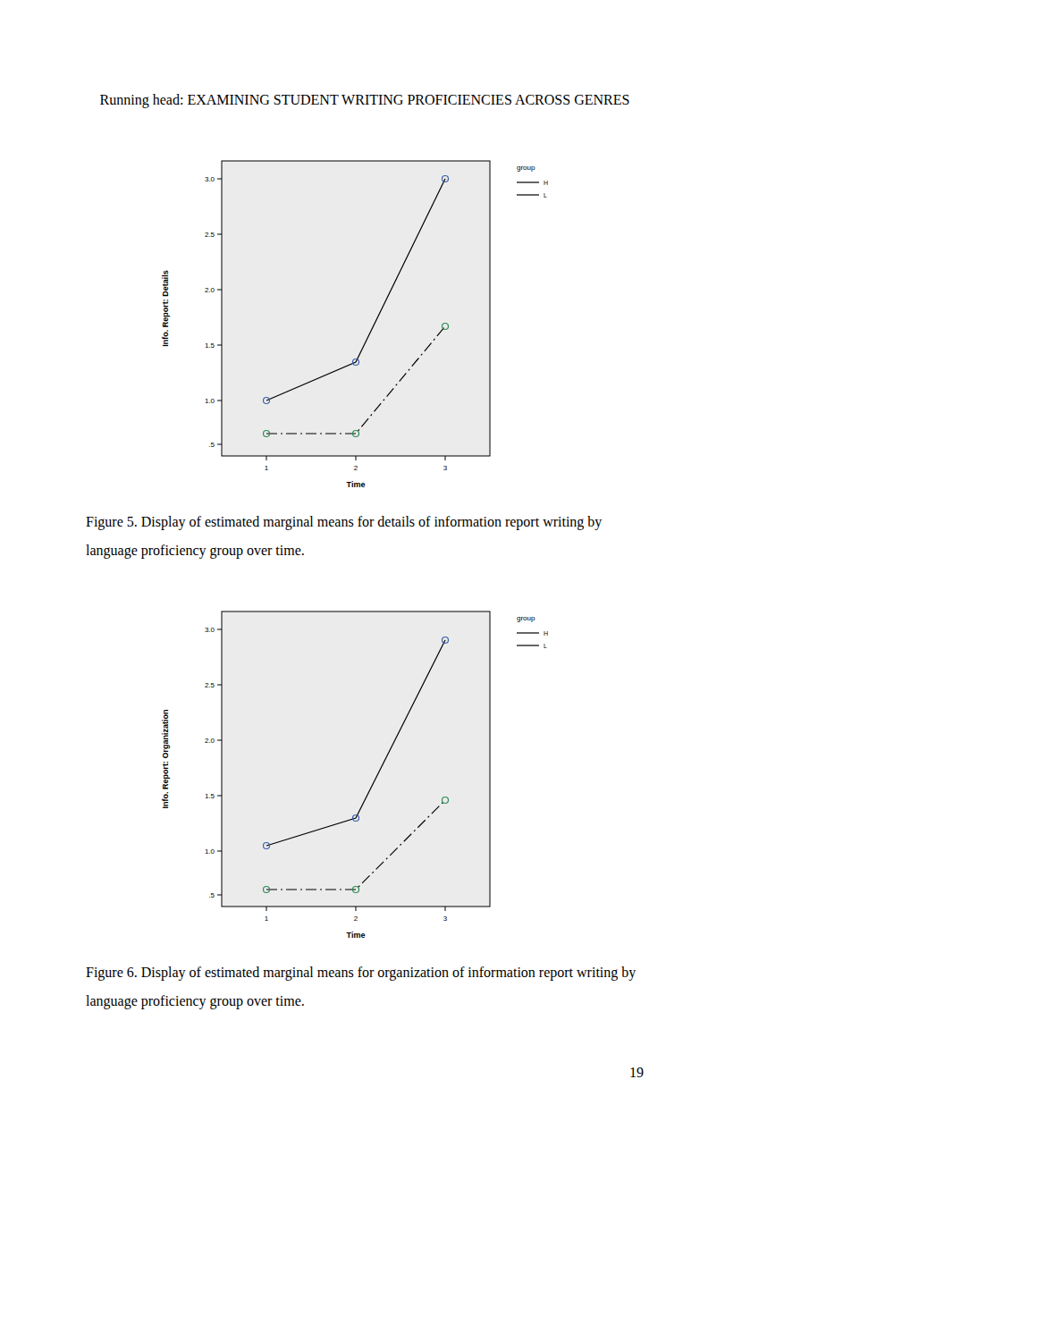Running head: EXAMINING STUDENT WRITING PROFICIENCIES ACROSS GENRES
Info. Report: Details 3.0 2.5 2.0 1.5 1.0 .5 1 2 3 Time group H L
Figure 5. Display of estimated marginal means for details of information report writing by language proficiency group over time.
Info. Report: Organization 3.0 2.5 2.0 1.5 1.0 .5 1 2 3 Time group H L
Figure 6. Display of estimated marginal means for organization of information report writing by language proficiency group over time.
19